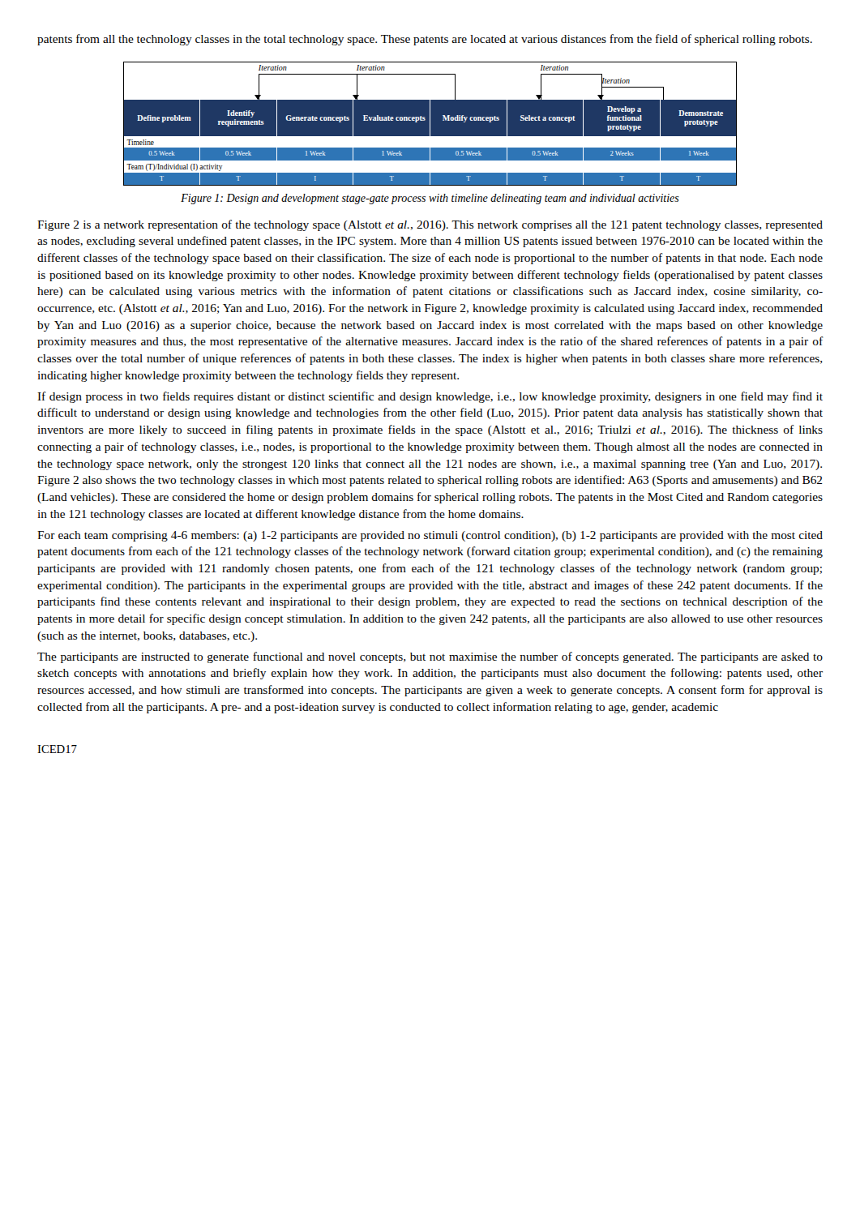patents from all the technology classes in the total technology space. These patents are located at various distances from the field of spherical rolling robots.
Iteration Iteration Iteration Iteration
Define problem
Identify requirements
Generate concepts
Evaluate concepts
Modify concepts
Select a concept
Develop a functional prototype
Demonstrate prototype
Timeline
0.5 Week
0.5 Week
1 Week
1 Week
0.5 Week
0.5 Week
2 Weeks
1 Week
Team (T)/Individual (I) activity
T
T
I
T
T
T
T
T
Figure 1: Design and development stage-gate process with timeline delineating team and individual activities
Figure 2 is a network representation of the technology space (Alstott et al., 2016). This network comprises all the 121 patent technology classes, represented as nodes, excluding several undefined patent classes, in the IPC system. More than 4 million US patents issued between 1976-2010 can be located within the different classes of the technology space based on their classification. The size of each node is proportional to the number of patents in that node. Each node is positioned based on its knowledge proximity to other nodes. Knowledge proximity between different technology fields (operationalised by patent classes here) can be calculated using various metrics with the information of patent citations or classifications such as Jaccard index, cosine similarity, co-occurrence, etc. (Alstott et al., 2016; Yan and Luo, 2016). For the network in Figure 2, knowledge proximity is calculated using Jaccard index, recommended by Yan and Luo (2016) as a superior choice, because the network based on Jaccard index is most correlated with the maps based on other knowledge proximity measures and thus, the most representative of the alternative measures. Jaccard index is the ratio of the shared references of patents in a pair of classes over the total number of unique references of patents in both these classes. The index is higher when patents in both classes share more references, indicating higher knowledge proximity between the technology fields they represent.
If design process in two fields requires distant or distinct scientific and design knowledge, i.e., low knowledge proximity, designers in one field may find it difficult to understand or design using knowledge and technologies from the other field (Luo, 2015). Prior patent data analysis has statistically shown that inventors are more likely to succeed in filing patents in proximate fields in the space (Alstott et al., 2016; Triulzi et al., 2016). The thickness of links connecting a pair of technology classes, i.e., nodes, is proportional to the knowledge proximity between them. Though almost all the nodes are connected in the technology space network, only the strongest 120 links that connect all the 121 nodes are shown, i.e., a maximal spanning tree (Yan and Luo, 2017). Figure 2 also shows the two technology classes in which most patents related to spherical rolling robots are identified: A63 (Sports and amusements) and B62 (Land vehicles). These are considered the home or design problem domains for spherical rolling robots. The patents in the Most Cited and Random categories in the 121 technology classes are located at different knowledge distance from the home domains.
For each team comprising 4-6 members: (a) 1-2 participants are provided no stimuli (control condition), (b) 1-2 participants are provided with the most cited patent documents from each of the 121 technology classes of the technology network (forward citation group; experimental condition), and (c) the remaining participants are provided with 121 randomly chosen patents, one from each of the 121 technology classes of the technology network (random group; experimental condition). The participants in the experimental groups are provided with the title, abstract and images of these 242 patent documents. If the participants find these contents relevant and inspirational to their design problem, they are expected to read the sections on technical description of the patents in more detail for specific design concept stimulation. In addition to the given 242 patents, all the participants are also allowed to use other resources (such as the internet, books, databases, etc.).
The participants are instructed to generate functional and novel concepts, but not maximise the number of concepts generated. The participants are asked to sketch concepts with annotations and briefly explain how they work. In addition, the participants must also document the following: patents used, other resources accessed, and how stimuli are transformed into concepts. The participants are given a week to generate concepts. A consent form for approval is collected from all the participants. A pre- and a post-ideation survey is conducted to collect information relating to age, gender, academic
ICED17